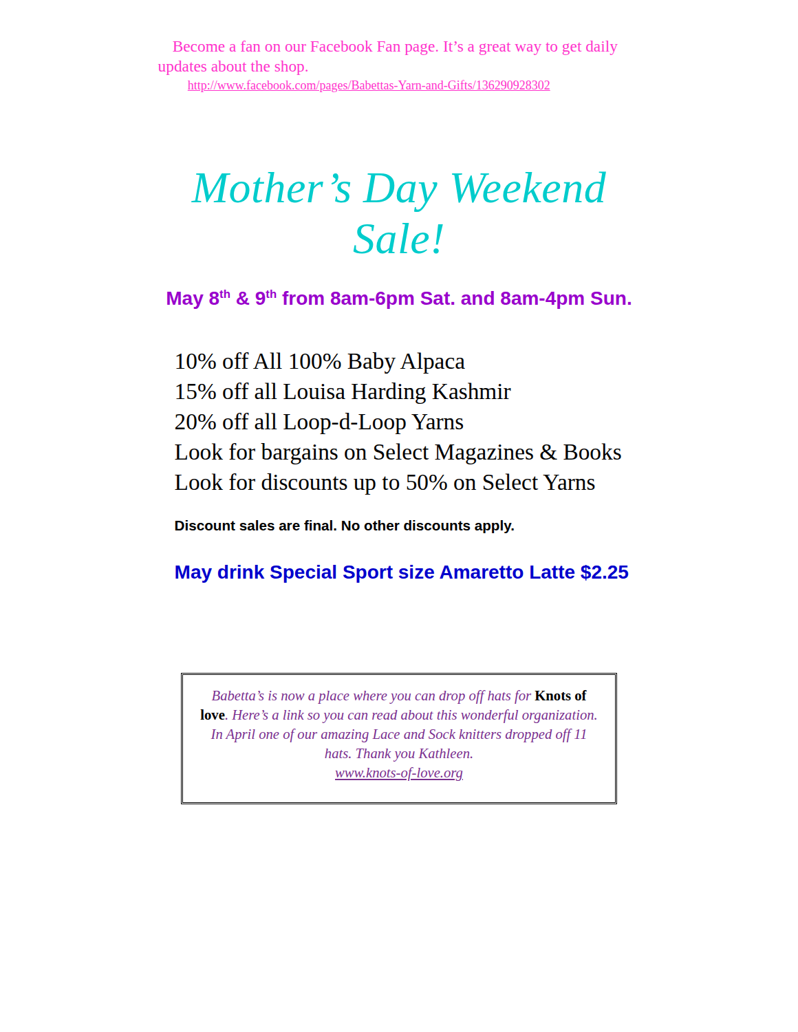Become a fan on our Facebook Fan page. It’s a great way to get daily updates about the shop. http://www.facebook.com/pages/Babettas-Yarn-and-Gifts/136290928302
Mother’s Day Weekend Sale!
May 8th & 9th from 8am-6pm Sat. and 8am-4pm Sun.
10% off All 100% Baby Alpaca
15% off all Louisa Harding Kashmir
20% off all Loop-d-Loop Yarns
Look for bargains on Select Magazines & Books
Look for discounts up to 50% on Select Yarns
Discount sales are final. No other discounts apply.
May drink Special Sport size Amaretto Latte $2.25
Babetta’s is now a place where you can drop off hats for Knots of love. Here’s a link so you can read about this wonderful organization. In April one of our amazing Lace and Sock knitters dropped off 11 hats. Thank you Kathleen.
www.knots-of-love.org